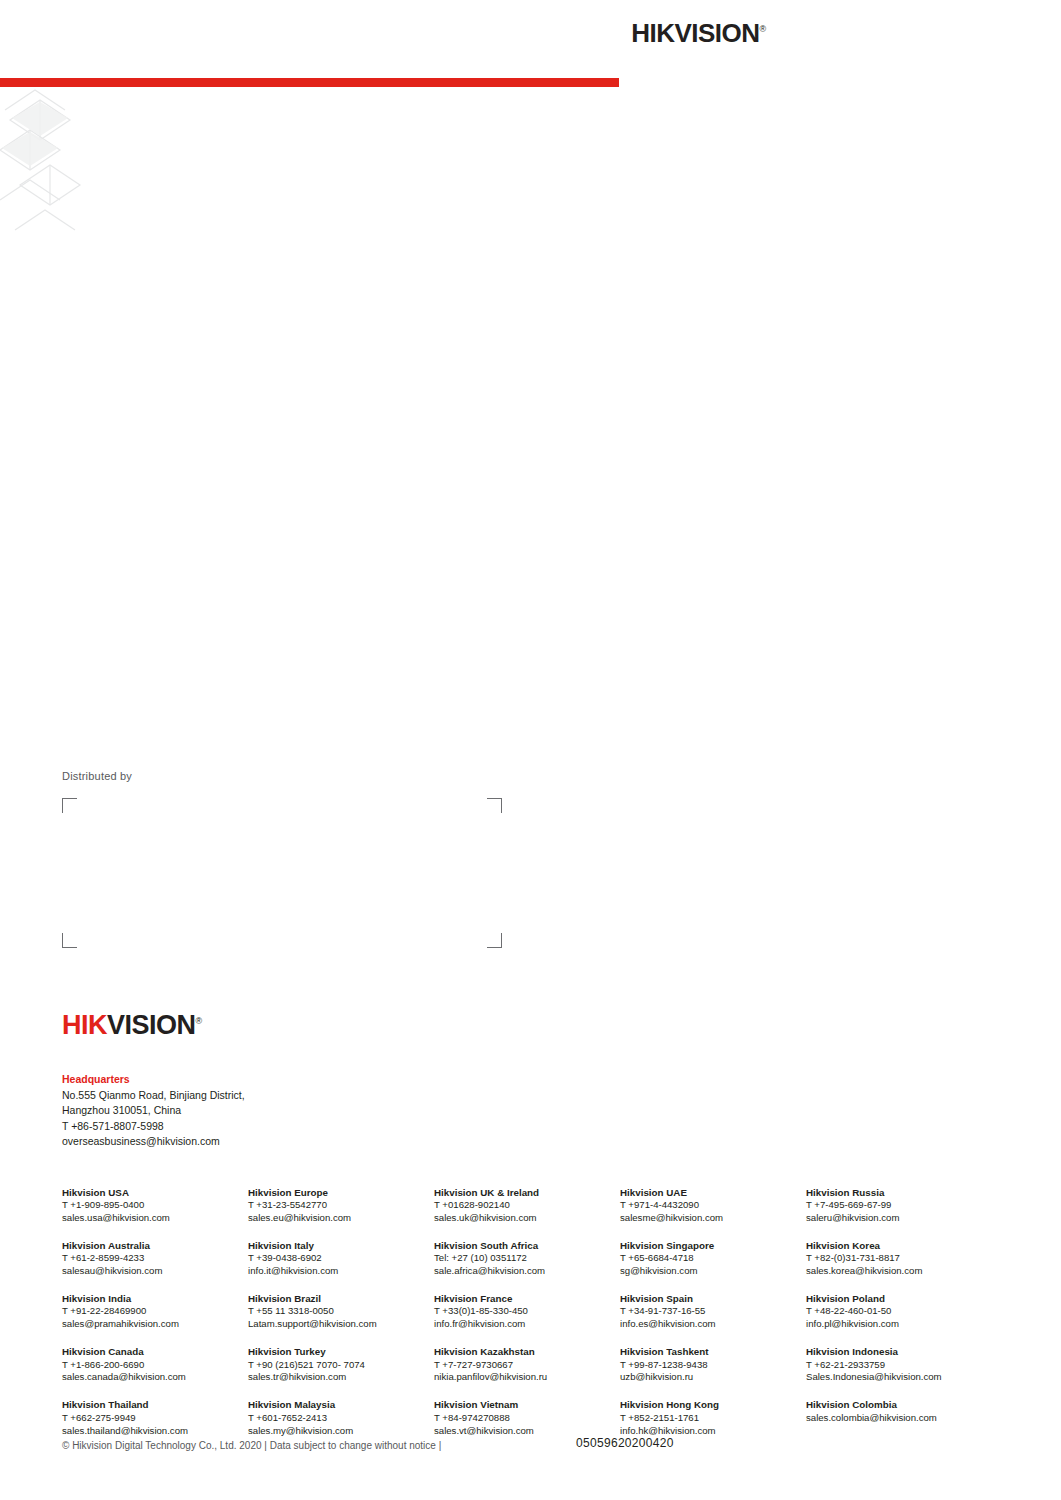HIK VISION®
Distributed by
HIK VISION®
Headquarters
No.555 Qianmo Road, Binjiang District,
Hangzhou 310051, China
T +86-571-8807-5998
overseasbusiness@hikvision.com
Hikvision USA T +1-909-895-0400 sales.usa@hikvision.com
Hikvision Europe T +31-23-5542770 sales.eu@hikvision.com
Hikvision UK & Ireland T +01628-902140 sales.uk@hikvision.com
Hikvision UAE T +971-4-4432090 salesme@hikvision.com
Hikvision Russia T +7-495-669-67-99 saleru@hikvision.com
Hikvision Australia T +61-2-8599-4233 salesau@hikvision.com
Hikvision Italy T +39-0438-6902 info.it@hikvision.com
Hikvision South Africa Tel: +27 (10) 0351172 sale.africa@hikvision.com
Hikvision Singapore T +65-6684-4718 sg@hikvision.com
Hikvision Korea T +82-(0)31-731-8817 sales.korea@hikvision.com
Hikvision India T +91-22-28469900 sales@pramahikvision.com
Hikvision Brazil T +55 11 3318-0050 Latam.support@hikvision.com
Hikvision France T +33(0)1-85-330-450 info.fr@hikvision.com
Hikvision Spain T +34-91-737-16-55 info.es@hikvision.com
Hikvision Poland T +48-22-460-01-50 info.pl@hikvision.com
Hikvision Canada T +1-866-200-6690 sales.canada@hikvision.com
Hikvision Turkey T +90 (216)521 7070- 7074 sales.tr@hikvision.com
Hikvision Kazakhstan T +7-727-9730667 nikia.panfilov@hikvision.ru
Hikvision Tashkent T +99-87-1238-9438 uzb@hikvision.ru
Hikvision Indonesia T +62-21-2933759 Sales.Indonesia@hikvision.com
Hikvision Thailand T +662-275-9949 sales.thailand@hikvision.com
Hikvision Malaysia T +601-7652-2413 sales.my@hikvision.com
Hikvision Vietnam T +84-974270888 sales.vt@hikvision.com
Hikvision Hong Kong T +852-2151-1761 info.hk@hikvision.com
Hikvision Colombia sales.colombia@hikvision.com
© Hikvision Digital Technology Co., Ltd. 2020 | Data subject to change without notice |
05059620200420